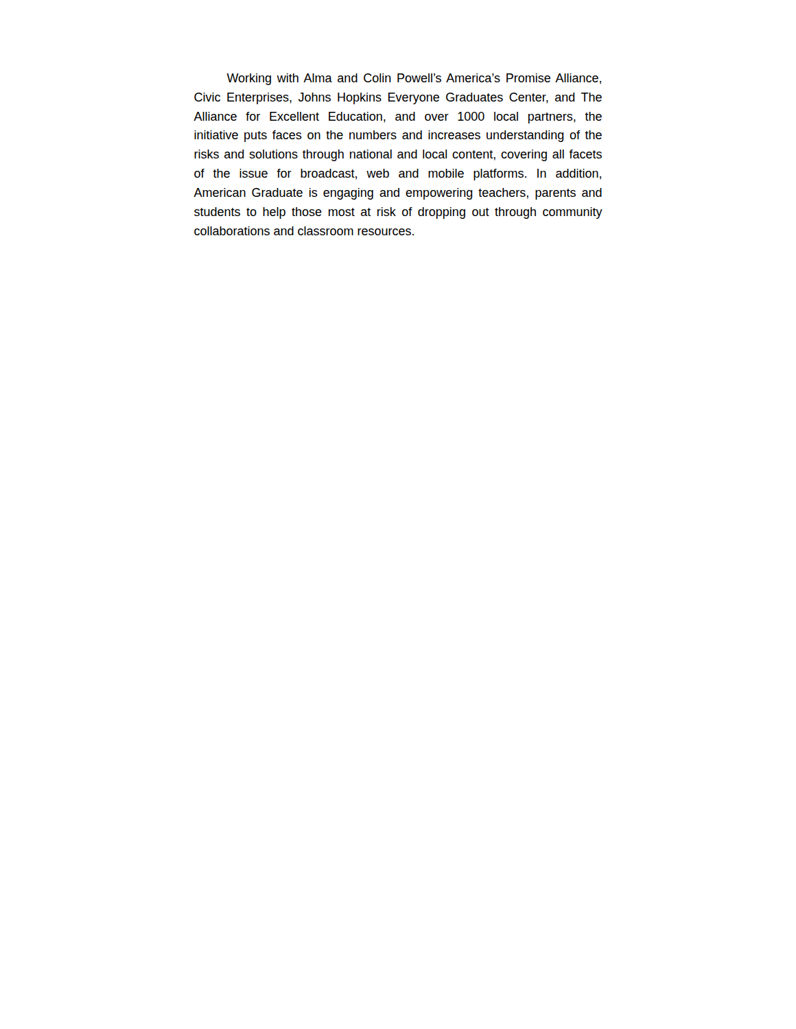Working with Alma and Colin Powell’s America’s Promise Alliance, Civic Enterprises, Johns Hopkins Everyone Graduates Center, and The Alliance for Excellent Education, and over 1000 local partners, the initiative puts faces on the numbers and increases understanding of the risks and solutions through national and local content, covering all facets of the issue for broadcast, web and mobile platforms. In addition, American Graduate is engaging and empowering teachers, parents and students to help those most at risk of dropping out through community collaborations and classroom resources.